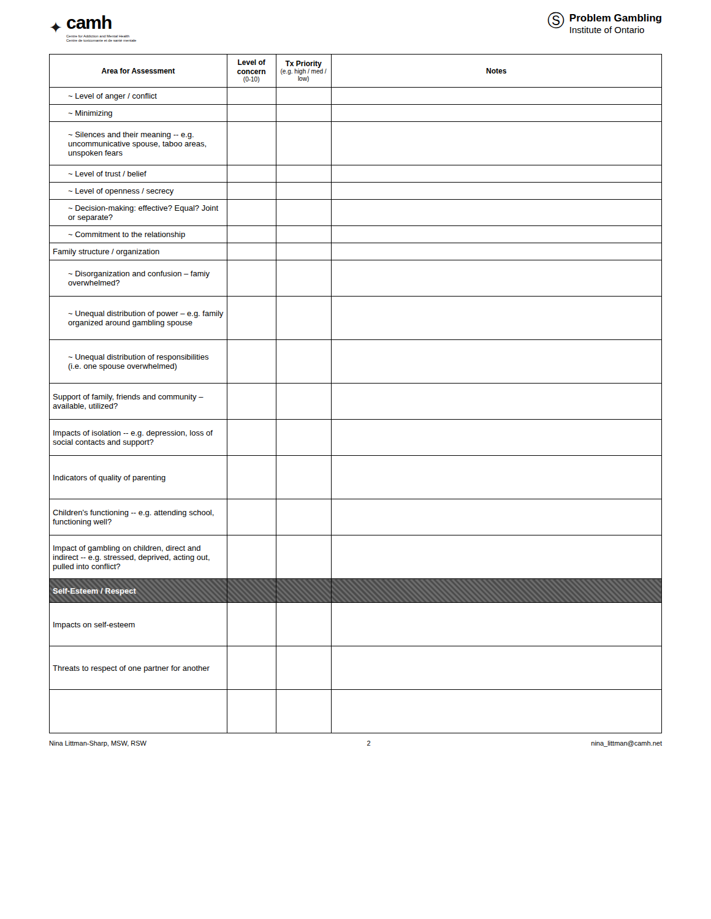✦
camh Centre for Addiction and Mental Health
Centre de toxicomanie et de santé mentale
Ⓢ
Problem GamblingInstitute of Ontario
| Area for Assessment | Level of concern (0-10) | Tx Priority (e.g. high / med / low) | Notes |
| --- | --- | --- | --- |
| ~ Level of anger / conflict | | | |
| ~ Minimizing | | | |
| ~ Silences and their meaning -- e.g. uncommunicative spouse, taboo areas, unspoken fears | | | |
| ~ Level of trust / belief | | | |
| ~ Level of openness / secrecy | | | |
| ~ Decision-making: effective? Equal? Joint or separate? | | | |
| ~ Commitment to the relationship | | | |
| Family structure / organization | | | |
| ~ Disorganization and confusion – famiy overwhelmed? | | | |
| ~ Unequal distribution of power – e.g. family organized around gambling spouse | | | |
| ~ Unequal distribution of responsibilities (i.e. one spouse overwhelmed) | | | |
| Support of family, friends and community – available, utilized? | | | |
| Impacts of isolation -- e.g. depression, loss of social contacts and support? | | | |
| Indicators of quality of parenting | | | |
| Children's functioning -- e.g. attending school, functioning well? | | | |
| Impact of gambling on children, direct and indirect -- e.g. stressed, deprived, acting out, pulled into conflict? | | | |
| Self-Esteem / Respect | | | |
| Impacts on self-esteem | | | |
| Threats to respect of one partner for another | | | |
Nina Littman-Sharp, MSW, RSW
2
nina_littman@camh.net